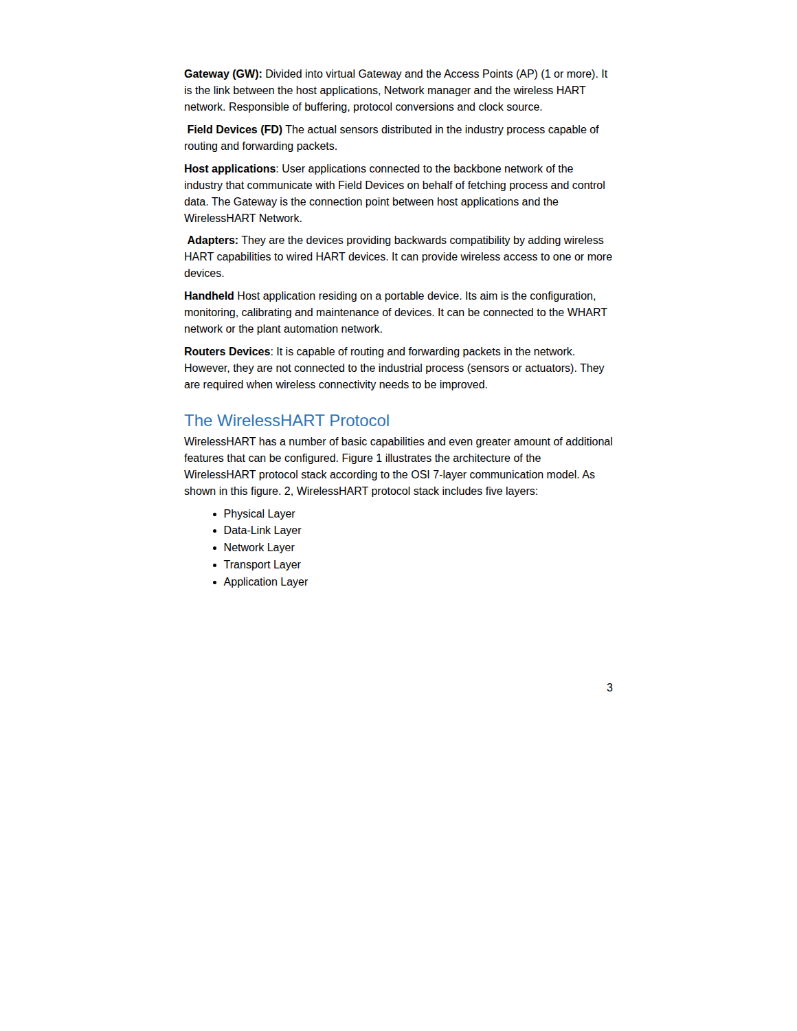Gateway (GW): Divided into virtual Gateway and the Access Points (AP) (1 or more). It is the link between the host applications, Network manager and the wireless HART network. Responsible of buffering, protocol conversions and clock source.
Field Devices (FD) The actual sensors distributed in the industry process capable of routing and forwarding packets.
Host applications: User applications connected to the backbone network of the industry that communicate with Field Devices on behalf of fetching process and control data. The Gateway is the connection point between host applications and the WirelessHART Network.
Adapters: They are the devices providing backwards compatibility by adding wireless HART capabilities to wired HART devices. It can provide wireless access to one or more devices.
Handheld Host application residing on a portable device. Its aim is the configuration, monitoring, calibrating and maintenance of devices. It can be connected to the WHART network or the plant automation network.
Routers Devices: It is capable of routing and forwarding packets in the network. However, they are not connected to the industrial process (sensors or actuators). They are required when wireless connectivity needs to be improved.
The WirelessHART Protocol
WirelessHART has a number of basic capabilities and even greater amount of additional features that can be configured. Figure 1 illustrates the architecture of the WirelessHART protocol stack according to the OSI 7-layer communication model. As shown in this figure. 2, WirelessHART protocol stack includes five layers:
Physical Layer
Data-Link Layer
Network Layer
Transport Layer
Application Layer
3